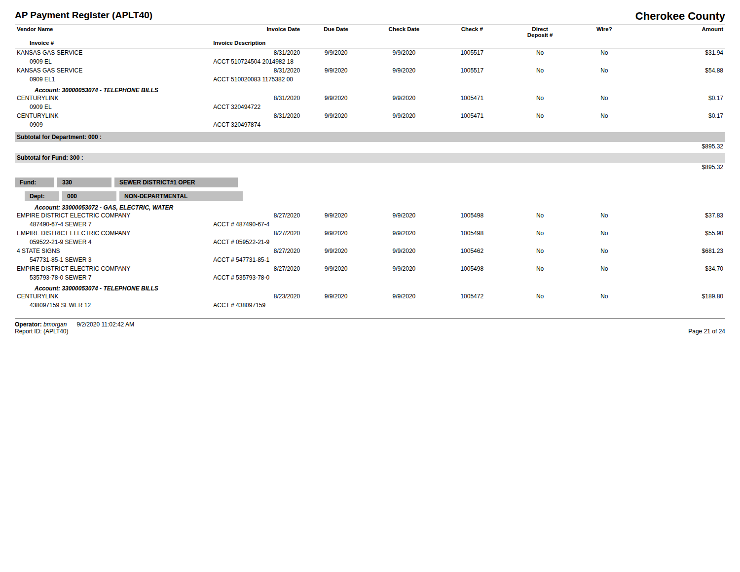AP Payment Register (APLT40)
Cherokee County
| Vendor Name | Invoice Date | Due Date | Check Date | Check # | Direct Deposit # | Wire? | Amount |
| --- | --- | --- | --- | --- | --- | --- | --- |
| Invoice # | Invoice Description | | | | | | |
| KANSAS GAS SERVICE | 8/31/2020 | 9/9/2020 | 9/9/2020 | 1005517 | No | No | $31.94 |
| 0909 EL | ACCT 510724504 2014982 18 |
| KANSAS GAS SERVICE | 8/31/2020 | 9/9/2020 | 9/9/2020 | 1005517 | No | No | $54.88 |
| 0909 EL1 | ACCT 510020083 1175382 00 |
Account: 30000053074 - TELEPHONE BILLS
| CENTURYLINK | 8/31/2020 | 9/9/2020 | 9/9/2020 | 1005471 | No | No | $0.17 |
| 0909 EL | ACCT 320494722 |
| CENTURYLINK | 8/31/2020 | 9/9/2020 | 9/9/2020 | 1005471 | No | No | $0.17 |
| 0909 | ACCT 320497874 |
Subtotal for Department: 000 :
$895.32
Subtotal for Fund: 300 :
$895.32
Fund: 330 SEWER DISTRICT#1 OPER
Dept: 000 NON-DEPARTMENTAL
Account: 33000053072 - GAS, ELECTRIC, WATER
| EMPIRE DISTRICT ELECTRIC COMPANY | 8/27/2020 | 9/9/2020 | 9/9/2020 | 1005498 | No | No | $37.83 |
| 487490-67-4 SEWER 7 | ACCT # 487490-67-4 |
| EMPIRE DISTRICT ELECTRIC COMPANY | 8/27/2020 | 9/9/2020 | 9/9/2020 | 1005498 | No | No | $55.90 |
| 059522-21-9 SEWER 4 | ACCT # 059522-21-9 |
| 4 STATE SIGNS | 8/27/2020 | 9/9/2020 | 9/9/2020 | 1005462 | No | No | $681.23 |
| 547731-85-1 SEWER 3 | ACCT # 547731-85-1 |
| EMPIRE DISTRICT ELECTRIC COMPANY | 8/27/2020 | 9/9/2020 | 9/9/2020 | 1005498 | No | No | $34.70 |
| 535793-78-0 SEWER 7 | ACCT # 535793-78-0 |
Account: 33000053074 - TELEPHONE BILLS
| CENTURYLINK | 8/23/2020 | 9/9/2020 | 9/9/2020 | 1005472 | No | No | $189.80 |
| 438097159 SEWER 12 | ACCT # 438097159 |
Operator: bmorgan 9/2/2020 11:02:42 AM
Report ID: (APLT40)
Page 21 of 24